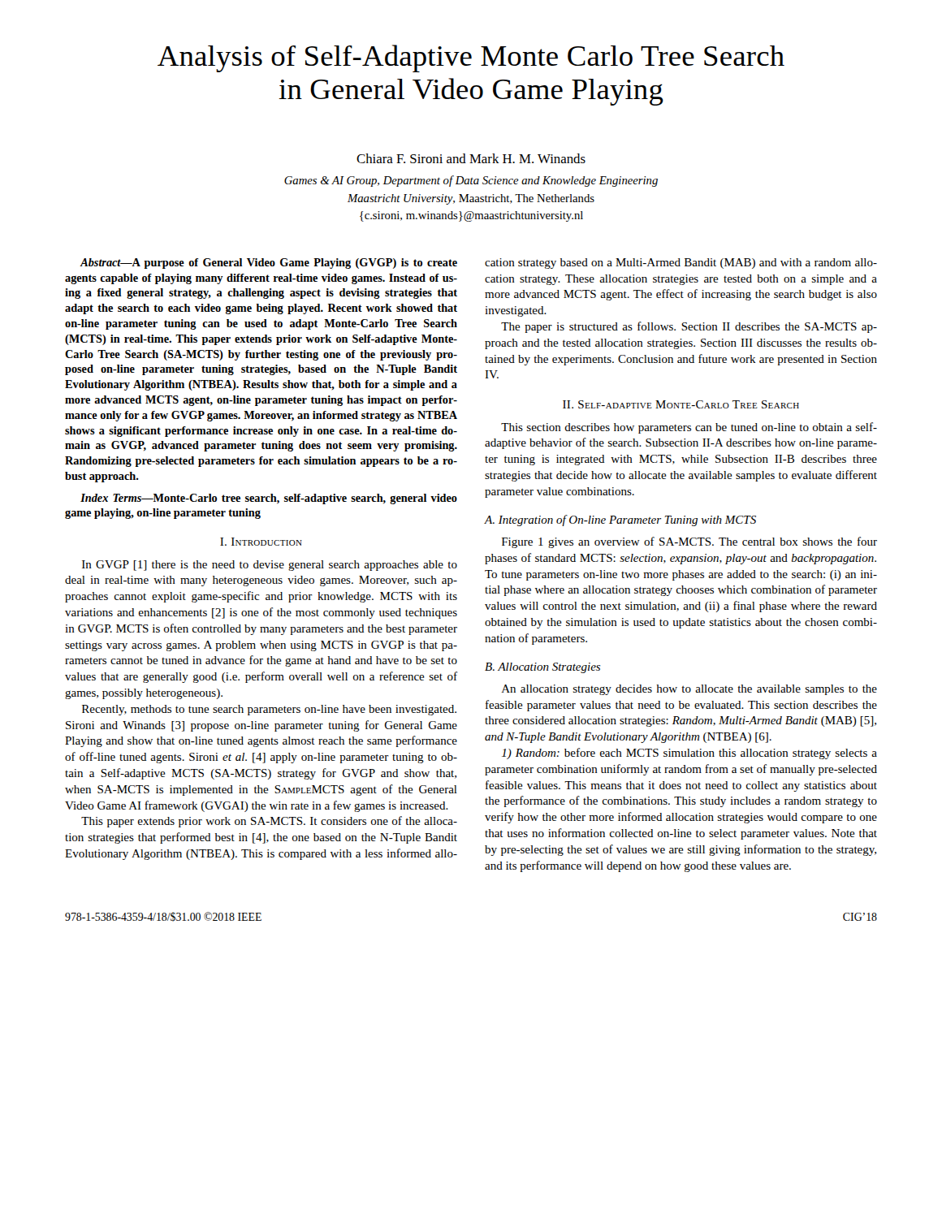Analysis of Self-Adaptive Monte Carlo Tree Search
in General Video Game Playing
Chiara F. Sironi and Mark H. M. Winands
Games & AI Group, Department of Data Science and Knowledge Engineering
Maastricht University, Maastricht, The Netherlands
{c.sironi, m.winands}@maastrichtuniversity.nl
Abstract—A purpose of General Video Game Playing (GVGP) is to create agents capable of playing many different real-time video games. Instead of using a fixed general strategy, a challenging aspect is devising strategies that adapt the search to each video game being played. Recent work showed that on-line parameter tuning can be used to adapt Monte-Carlo Tree Search (MCTS) in real-time. This paper extends prior work on Self-adaptive Monte-Carlo Tree Search (SA-MCTS) by further testing one of the previously proposed on-line parameter tuning strategies, based on the N-Tuple Bandit Evolutionary Algorithm (NTBEA). Results show that, both for a simple and a more advanced MCTS agent, on-line parameter tuning has impact on performance only for a few GVGP games. Moreover, an informed strategy as NTBEA shows a significant performance increase only in one case. In a real-time domain as GVGP, advanced parameter tuning does not seem very promising. Randomizing pre-selected parameters for each simulation appears to be a robust approach.
Index Terms—Monte-Carlo tree search, self-adaptive search, general video game playing, on-line parameter tuning
I. Introduction
In GVGP [1] there is the need to devise general search approaches able to deal in real-time with many heterogeneous video games. Moreover, such approaches cannot exploit game-specific and prior knowledge. MCTS with its variations and enhancements [2] is one of the most commonly used techniques in GVGP. MCTS is often controlled by many parameters and the best parameter settings vary across games. A problem when using MCTS in GVGP is that parameters cannot be tuned in advance for the game at hand and have to be set to values that are generally good (i.e. perform overall well on a reference set of games, possibly heterogeneous).
Recently, methods to tune search parameters on-line have been investigated. Sironi and Winands [3] propose on-line parameter tuning for General Game Playing and show that on-line tuned agents almost reach the same performance of off-line tuned agents. Sironi et al. [4] apply on-line parameter tuning to obtain a Self-adaptive MCTS (SA-MCTS) strategy for GVGP and show that, when SA-MCTS is implemented in the Sample MCTS agent of the General Video Game AI framework (GVGAI) the win rate in a few games is increased.
This paper extends prior work on SA-MCTS. It considers one of the allocation strategies that performed best in [4], the one based on the N-Tuple Bandit Evolutionary Algorithm (NTBEA). This is compared with a less informed allocation strategy based on a Multi-Armed Bandit (MAB) and with a random allocation strategy. These allocation strategies are tested both on a simple and a more advanced MCTS agent. The effect of increasing the search budget is also investigated.
The paper is structured as follows. Section II describes the SA-MCTS approach and the tested allocation strategies. Section III discusses the results obtained by the experiments. Conclusion and future work are presented in Section IV.
II. Self-adaptive Monte-Carlo Tree Search
This section describes how parameters can be tuned on-line to obtain a self-adaptive behavior of the search. Subsection II-A describes how on-line parameter tuning is integrated with MCTS, while Subsection II-B describes three strategies that decide how to allocate the available samples to evaluate different parameter value combinations.
A. Integration of On-line Parameter Tuning with MCTS
Figure 1 gives an overview of SA-MCTS. The central box shows the four phases of standard MCTS: selection, expansion, play-out and backpropagation. To tune parameters on-line two more phases are added to the search: (i) an initial phase where an allocation strategy chooses which combination of parameter values will control the next simulation, and (ii) a final phase where the reward obtained by the simulation is used to update statistics about the chosen combination of parameters.
B. Allocation Strategies
An allocation strategy decides how to allocate the available samples to the feasible parameter values that need to be evaluated. This section describes the three considered allocation strategies: Random, Multi-Armed Bandit (MAB) [5], and N-Tuple Bandit Evolutionary Algorithm (NTBEA) [6].
1) Random: before each MCTS simulation this allocation strategy selects a parameter combination uniformly at random from a set of manually pre-selected feasible values. This means that it does not need to collect any statistics about the performance of the combinations. This study includes a random strategy to verify how the other more informed allocation strategies would compare to one that uses no information collected on-line to select parameter values. Note that by pre-selecting the set of values we are still giving information to the strategy, and its performance will depend on how good these values are.
978-1-5386-4359-4/18/$31.00 ©2018 IEEE
CIG’18